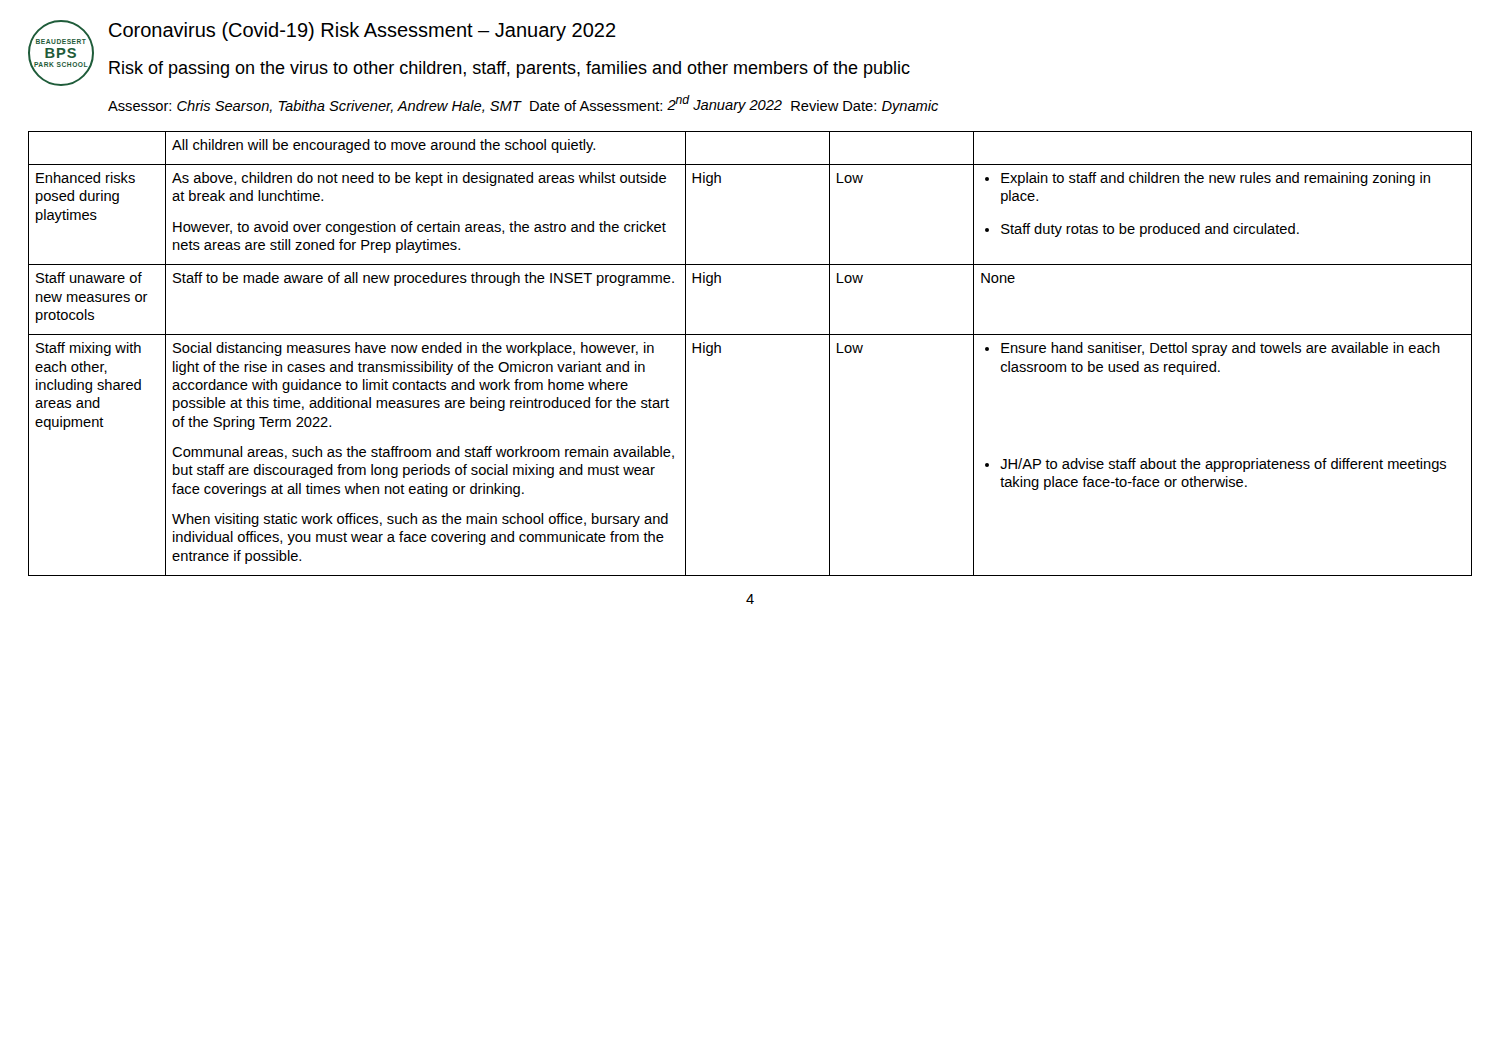BEAUDESERT BPS PARK SCHOOL
Coronavirus (Covid-19) Risk Assessment – January 2022
Risk of passing on the virus to other children, staff, parents, families and other members of the public
Assessor: Chris Searson, Tabitha Scrivener, Andrew Hale, SMT Date of Assessment: 2nd January 2022 Review Date: Dynamic
| | All children will be encouraged to move around the school quietly. | | | |
| Enhanced risks posed during playtimes | As above, children do not need to be kept in designated areas whilst outside at break and lunchtime. However, to avoid over congestion of certain areas, the astro and the cricket nets areas are still zoned for Prep playtimes. | High | Low | Explain to staff and children the new rules and remaining zoning in place. Staff duty rotas to be produced and circulated. |
| Staff unaware of new measures or protocols | Staff to be made aware of all new procedures through the INSET programme. | High | Low | None |
| Staff mixing with each other, including shared areas and equipment | Social distancing measures have now ended in the workplace, however, in light of the rise in cases and transmissibility of the Omicron variant and in accordance with guidance to limit contacts and work from home where possible at this time, additional measures are being reintroduced for the start of the Spring Term 2022. Communal areas, such as the staffroom and staff workroom remain available, but staff are discouraged from long periods of social mixing and must wear face coverings at all times when not eating or drinking. When visiting static work offices, such as the main school office, bursary and individual offices, you must wear a face covering and communicate from the entrance if possible. | High | Low | Ensure hand sanitiser, Dettol spray and towels are available in each classroom to be used as required. JH/AP to advise staff about the appropriateness of different meetings taking place face-to-face or otherwise. |
4